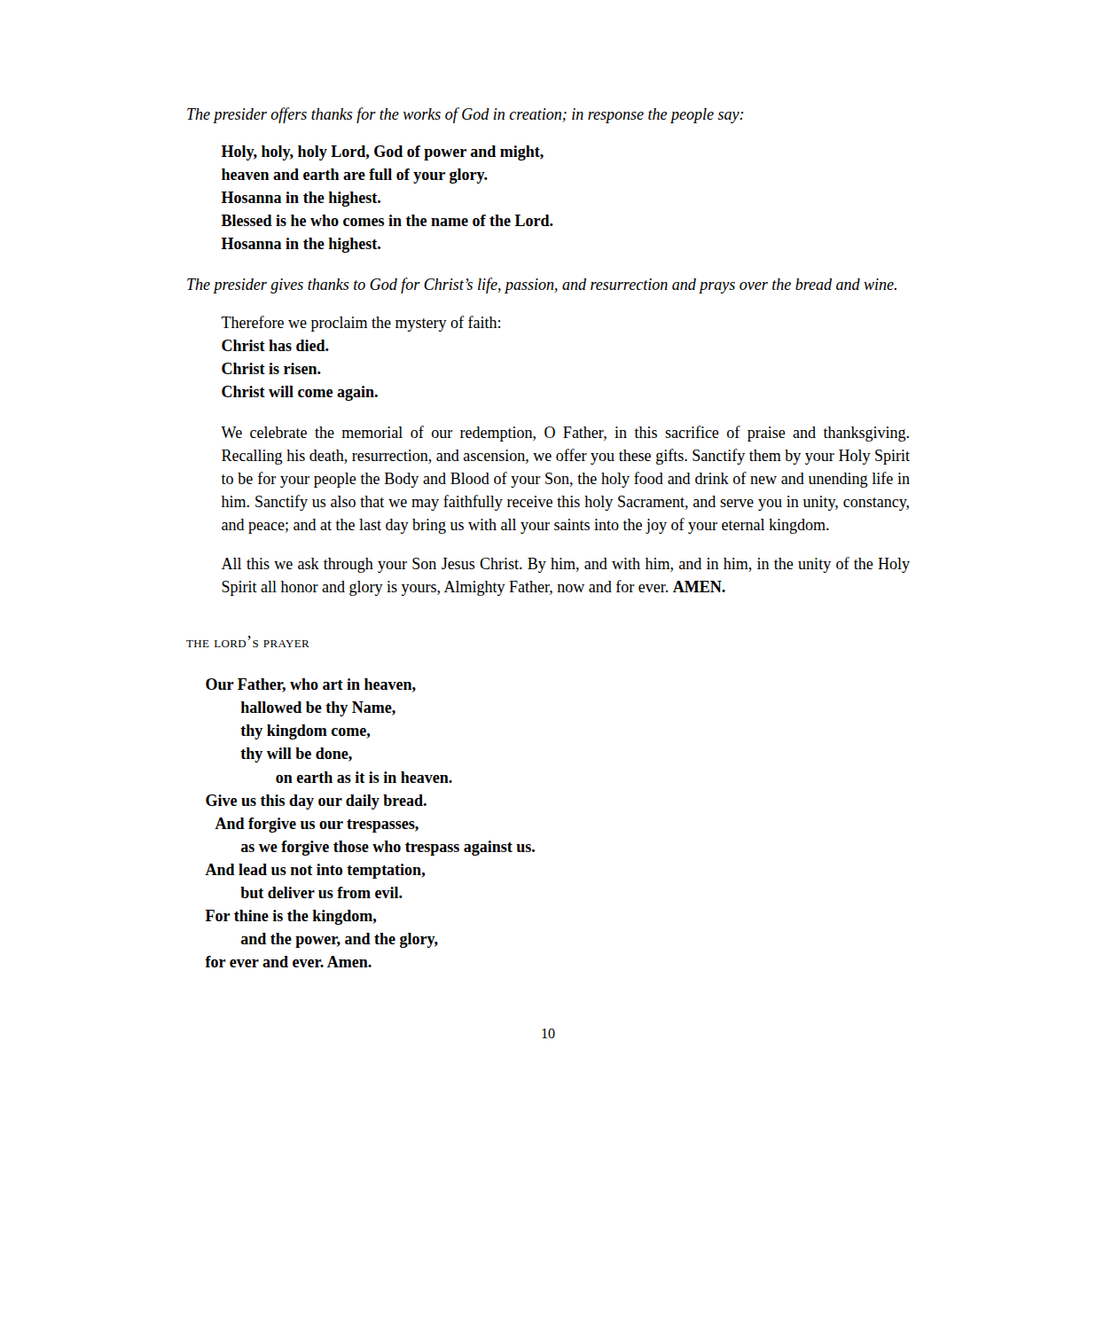The presider offers thanks for the works of God in creation; in response the people say:
Holy, holy, holy Lord, God of power and might,
heaven and earth are full of your glory.
Hosanna in the highest.
Blessed is he who comes in the name of the Lord.
Hosanna in the highest.
The presider gives thanks to God for Christ’s life, passion, and resurrection and prays over the bread and wine.
Therefore we proclaim the mystery of faith:
Christ has died.
Christ is risen.
Christ will come again.
We celebrate the memorial of our redemption, O Father, in this sacrifice of praise and thanksgiving. Recalling his death, resurrection, and ascension, we offer you these gifts. Sanctify them by your Holy Spirit to be for your people the Body and Blood of your Son, the holy food and drink of new and unending life in him. Sanctify us also that we may faithfully receive this holy Sacrament, and serve you in unity, constancy, and peace; and at the last day bring us with all your saints into the joy of your eternal kingdom.
All this we ask through your Son Jesus Christ. By him, and with him, and in him, in the unity of the Holy Spirit all honor and glory is yours, Almighty Father, now and for ever. AMEN.
The Lord’s Prayer
Our Father, who art in heaven,
hallowed be thy Name,
thy kingdom come,
thy will be done,
on earth as it is in heaven.
Give us this day our daily bread.
And forgive us our trespasses,
as we forgive those who trespass against us.
And lead us not into temptation,
but deliver us from evil.
For thine is the kingdom,
and the power, and the glory,
for ever and ever. Amen.
10